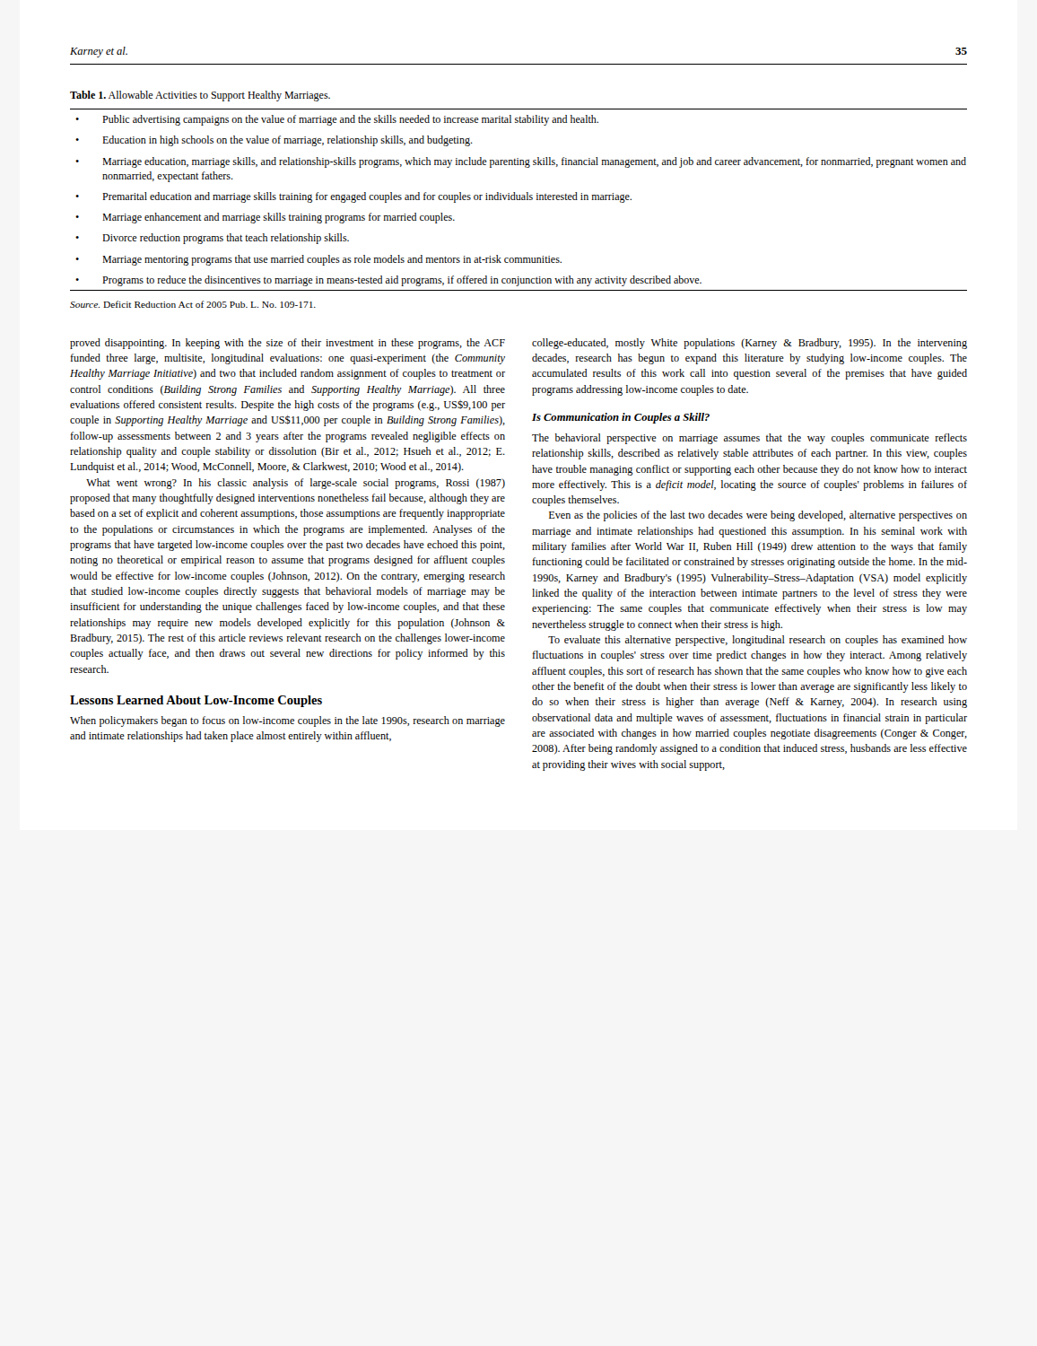Karney et al. 35
Table 1. Allowable Activities to Support Healthy Marriages.
| • | Public advertising campaigns on the value of marriage and the skills needed to increase marital stability and health. |
| • | Education in high schools on the value of marriage, relationship skills, and budgeting. |
| • | Marriage education, marriage skills, and relationship-skills programs, which may include parenting skills, financial management, and job and career advancement, for nonmarried, pregnant women and nonmarried, expectant fathers. |
| • | Premarital education and marriage skills training for engaged couples and for couples or individuals interested in marriage. |
| • | Marriage enhancement and marriage skills training programs for married couples. |
| • | Divorce reduction programs that teach relationship skills. |
| • | Marriage mentoring programs that use married couples as role models and mentors in at-risk communities. |
| • | Programs to reduce the disincentives to marriage in means-tested aid programs, if offered in conjunction with any activity described above. |
Source. Deficit Reduction Act of 2005 Pub. L. No. 109-171.
proved disappointing. In keeping with the size of their investment in these programs, the ACF funded three large, multisite, longitudinal evaluations: one quasi-experiment (the Community Healthy Marriage Initiative) and two that included random assignment of couples to treatment or control conditions (Building Strong Families and Supporting Healthy Marriage). All three evaluations offered consistent results. Despite the high costs of the programs (e.g., US$9,100 per couple in Supporting Healthy Marriage and US$11,000 per couple in Building Strong Families), follow-up assessments between 2 and 3 years after the programs revealed negligible effects on relationship quality and couple stability or dissolution (Bir et al., 2012; Hsueh et al., 2012; E. Lundquist et al., 2014; Wood, McConnell, Moore, & Clarkwest, 2010; Wood et al., 2014).
What went wrong? In his classic analysis of large-scale social programs, Rossi (1987) proposed that many thoughtfully designed interventions nonetheless fail because, although they are based on a set of explicit and coherent assumptions, those assumptions are frequently inappropriate to the populations or circumstances in which the programs are implemented. Analyses of the programs that have targeted low-income couples over the past two decades have echoed this point, noting no theoretical or empirical reason to assume that programs designed for affluent couples would be effective for low-income couples (Johnson, 2012). On the contrary, emerging research that studied low-income couples directly suggests that behavioral models of marriage may be insufficient for understanding the unique challenges faced by low-income couples, and that these relationships may require new models developed explicitly for this population (Johnson & Bradbury, 2015). The rest of this article reviews relevant research on the challenges lower-income couples actually face, and then draws out several new directions for policy informed by this research.
Lessons Learned About Low-Income Couples
When policymakers began to focus on low-income couples in the late 1990s, research on marriage and intimate relationships had taken place almost entirely within affluent,
college-educated, mostly White populations (Karney & Bradbury, 1995). In the intervening decades, research has begun to expand this literature by studying low-income couples. The accumulated results of this work call into question several of the premises that have guided programs addressing low-income couples to date.
Is Communication in Couples a Skill?
The behavioral perspective on marriage assumes that the way couples communicate reflects relationship skills, described as relatively stable attributes of each partner. In this view, couples have trouble managing conflict or supporting each other because they do not know how to interact more effectively. This is a deficit model, locating the source of couples' problems in failures of couples themselves.
Even as the policies of the last two decades were being developed, alternative perspectives on marriage and intimate relationships had questioned this assumption. In his seminal work with military families after World War II, Ruben Hill (1949) drew attention to the ways that family functioning could be facilitated or constrained by stresses originating outside the home. In the mid-1990s, Karney and Bradbury's (1995) Vulnerability–Stress–Adaptation (VSA) model explicitly linked the quality of the interaction between intimate partners to the level of stress they were experiencing: The same couples that communicate effectively when their stress is low may nevertheless struggle to connect when their stress is high.
To evaluate this alternative perspective, longitudinal research on couples has examined how fluctuations in couples' stress over time predict changes in how they interact. Among relatively affluent couples, this sort of research has shown that the same couples who know how to give each other the benefit of the doubt when their stress is lower than average are significantly less likely to do so when their stress is higher than average (Neff & Karney, 2004). In research using observational data and multiple waves of assessment, fluctuations in financial strain in particular are associated with changes in how married couples negotiate disagreements (Conger & Conger, 2008). After being randomly assigned to a condition that induced stress, husbands are less effective at providing their wives with social support,